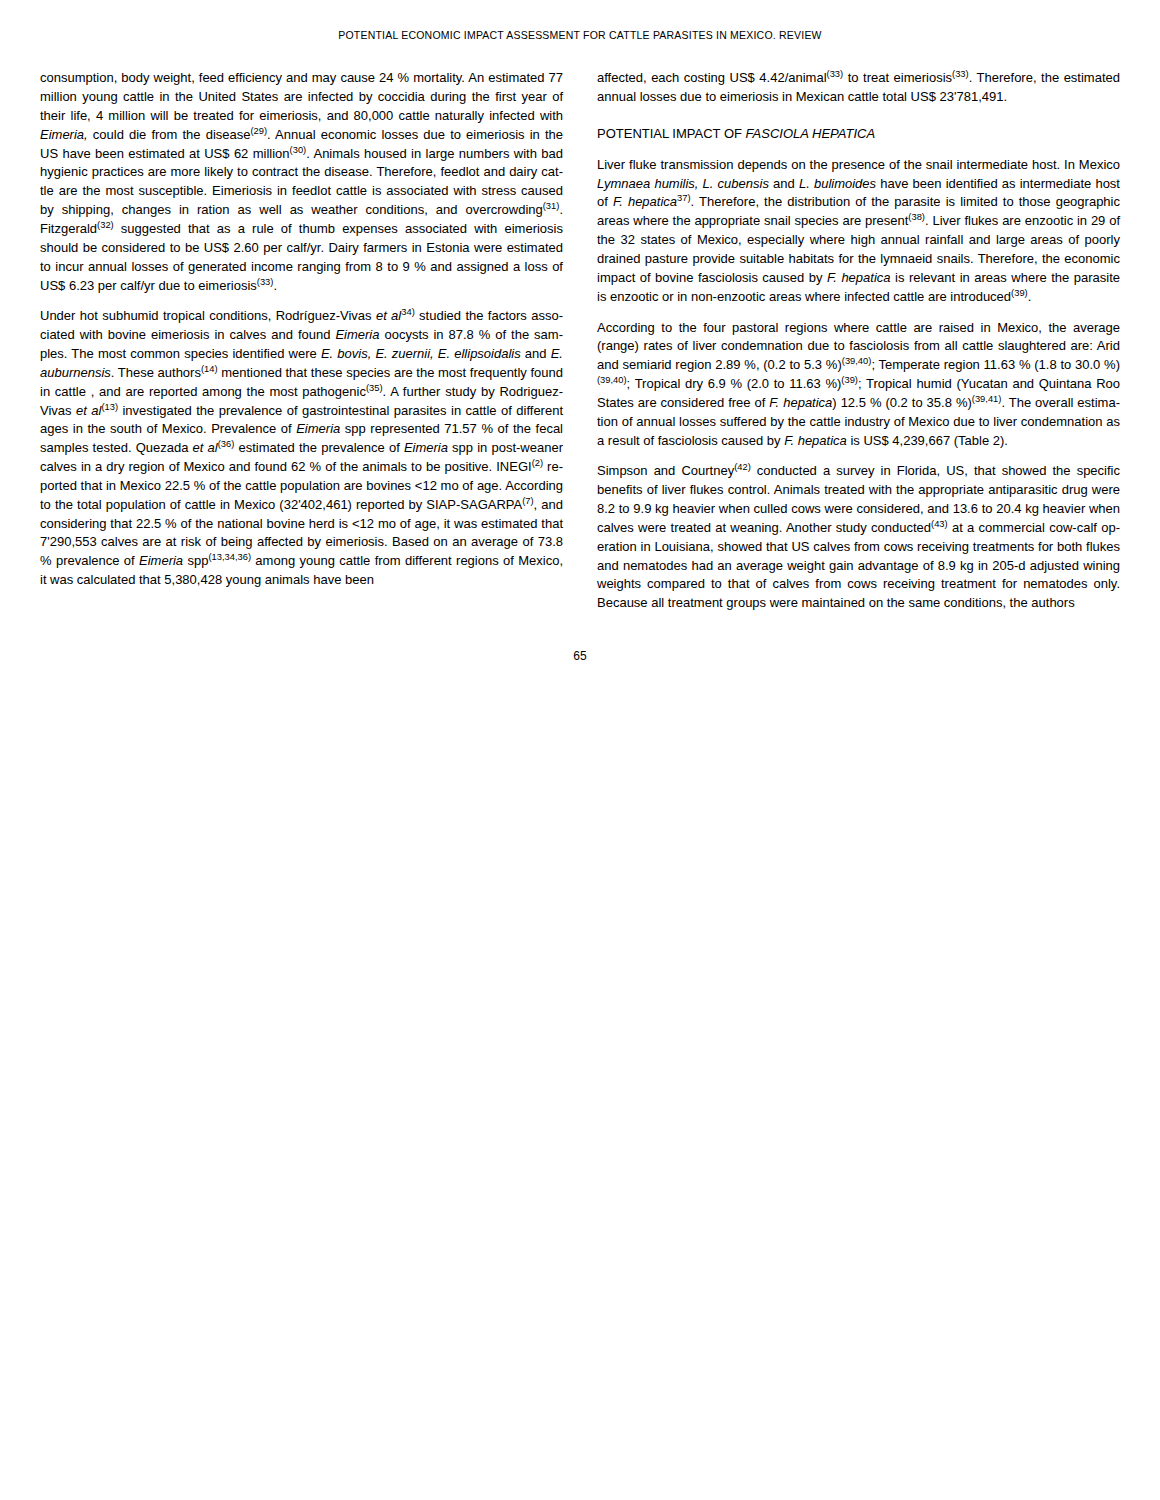Potential economic impact assessment for cattle parasites in Mexico. Review
consumption, body weight, feed efficiency and may cause 24 % mortality. An estimated 77 million young cattle in the United States are infected by coccidia during the first year of their life, 4 million will be treated for eimeriosis, and 80,000 cattle naturally infected with Eimeria, could die from the disease(29). Annual economic losses due to eimeriosis in the US have been estimated at US$ 62 million(30). Animals housed in large numbers with bad hygienic practices are more likely to contract the disease. Therefore, feedlot and dairy cattle are the most susceptible. Eimeriosis in feedlot cattle is associated with stress caused by shipping, changes in ration as well as weather conditions, and overcrowding(31). Fitzgerald(32) suggested that as a rule of thumb expenses associated with eimeriosis should be considered to be US$ 2.60 per calf/yr. Dairy farmers in Estonia were estimated to incur annual losses of generated income ranging from 8 to 9 % and assigned a loss of US$ 6.23 per calf/yr due to eimeriosis(33).
Under hot subhumid tropical conditions, Rodríguez-Vivas et al34) studied the factors associated with bovine eimeriosis in calves and found Eimeria oocysts in 87.8 % of the samples. The most common species identified were E. bovis, E. zuernii, E. ellipsoidalis and E. auburnensis. These authors(14) mentioned that these species are the most frequently found in cattle , and are reported among the most pathogenic(35). A further study by Rodriguez-Vivas et al(13) investigated the prevalence of gastrointestinal parasites in cattle of different ages in the south of Mexico. Prevalence of Eimeria spp represented 71.57 % of the fecal samples tested. Quezada et al(36) estimated the prevalence of Eimeria spp in post-weaner calves in a dry region of Mexico and found 62 % of the animals to be positive. INEGI(2) reported that in Mexico 22.5 % of the cattle population are bovines <12 mo of age. According to the total population of cattle in Mexico (32'402,461) reported by SIAP-SAGARPA(7), and considering that 22.5 % of the national bovine herd is <12 mo of age, it was estimated that 7'290,553 calves are at risk of being affected by eimeriosis. Based on an average of 73.8 % prevalence of Eimeria spp(13,34,36) among young cattle from different regions of Mexico, it was calculated that 5,380,428 young animals have been
affected, each costing US$ 4.42/animal(33) to treat eimeriosis(33). Therefore, the estimated annual losses due to eimeriosis in Mexican cattle total US$ 23'781,491.
Potential impact of Fasciola hepatica
Liver fluke transmission depends on the presence of the snail intermediate host. In Mexico Lymnaea humilis, L. cubensis and L. bulimoides have been identified as intermediate host of F. hepatica37). Therefore, the distribution of the parasite is limited to those geographic areas where the appropriate snail species are present(38). Liver flukes are enzootic in 29 of the 32 states of Mexico, especially where high annual rainfall and large areas of poorly drained pasture provide suitable habitats for the lymnaeid snails. Therefore, the economic impact of bovine fasciolosis caused by F. hepatica is relevant in areas where the parasite is enzootic or in non-enzootic areas where infected cattle are introduced(39).
According to the four pastoral regions where cattle are raised in Mexico, the average (range) rates of liver condemnation due to fasciolosis from all cattle slaughtered are: Arid and semiarid region 2.89 %, (0.2 to 5.3 %)(39,40); Temperate region 11.63 % (1.8 to 30.0 %)(39,40); Tropical dry 6.9 % (2.0 to 11.63 %)(39); Tropical humid (Yucatan and Quintana Roo States are considered free of F. hepatica) 12.5 % (0.2 to 35.8 %)(39,41). The overall estimation of annual losses suffered by the cattle industry of Mexico due to liver condemnation as a result of fasciolosis caused by F. hepatica is US$ 4,239,667 (Table 2).
Simpson and Courtney(42) conducted a survey in Florida, US, that showed the specific benefits of liver flukes control. Animals treated with the appropriate antiparasitic drug were 8.2 to 9.9 kg heavier when culled cows were considered, and 13.6 to 20.4 kg heavier when calves were treated at weaning. Another study conducted(43) at a commercial cow-calf operation in Louisiana, showed that US calves from cows receiving treatments for both flukes and nematodes had an average weight gain advantage of 8.9 kg in 205-d adjusted wining weights compared to that of calves from cows receiving treatment for nematodes only. Because all treatment groups were maintained on the same conditions, the authors
65